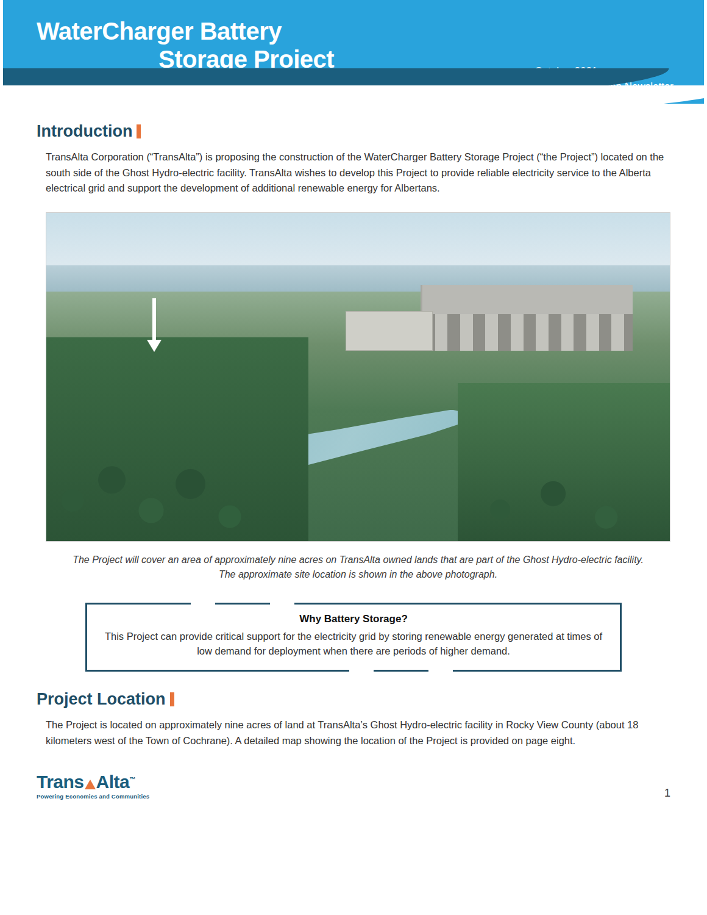WaterCharger BatteryStorage Project
October 2021
Project Information Newsletter
Introduction
TransAlta Corporation (“TransAlta”) is proposing the construction of the WaterCharger Battery Storage Project (“the Project”) located on the south side of the Ghost Hydro-electric facility. TransAlta wishes to develop this Project to provide reliable electricity service to the Alberta electrical grid and support the development of additional renewable energy for Albertans.
The Project will cover an area of approximately nine acres on TransAlta owned lands that are part of the Ghost Hydro-electric facility. The approximate site location is shown in the above photograph.
Why Battery Storage?
This Project can provide critical support for the electricity grid by storing renewable energy generated at times of low demand for deployment when there are periods of higher demand.
Project Location
The Project is located on approximately nine acres of land at TransAlta’s Ghost Hydro-electric facility in Rocky View County (about 18 kilometers west of the Town of Cochrane). A detailed map showing the location of the Project is provided on page eight.
Trans Alta™
Powering Economies and Communities
1